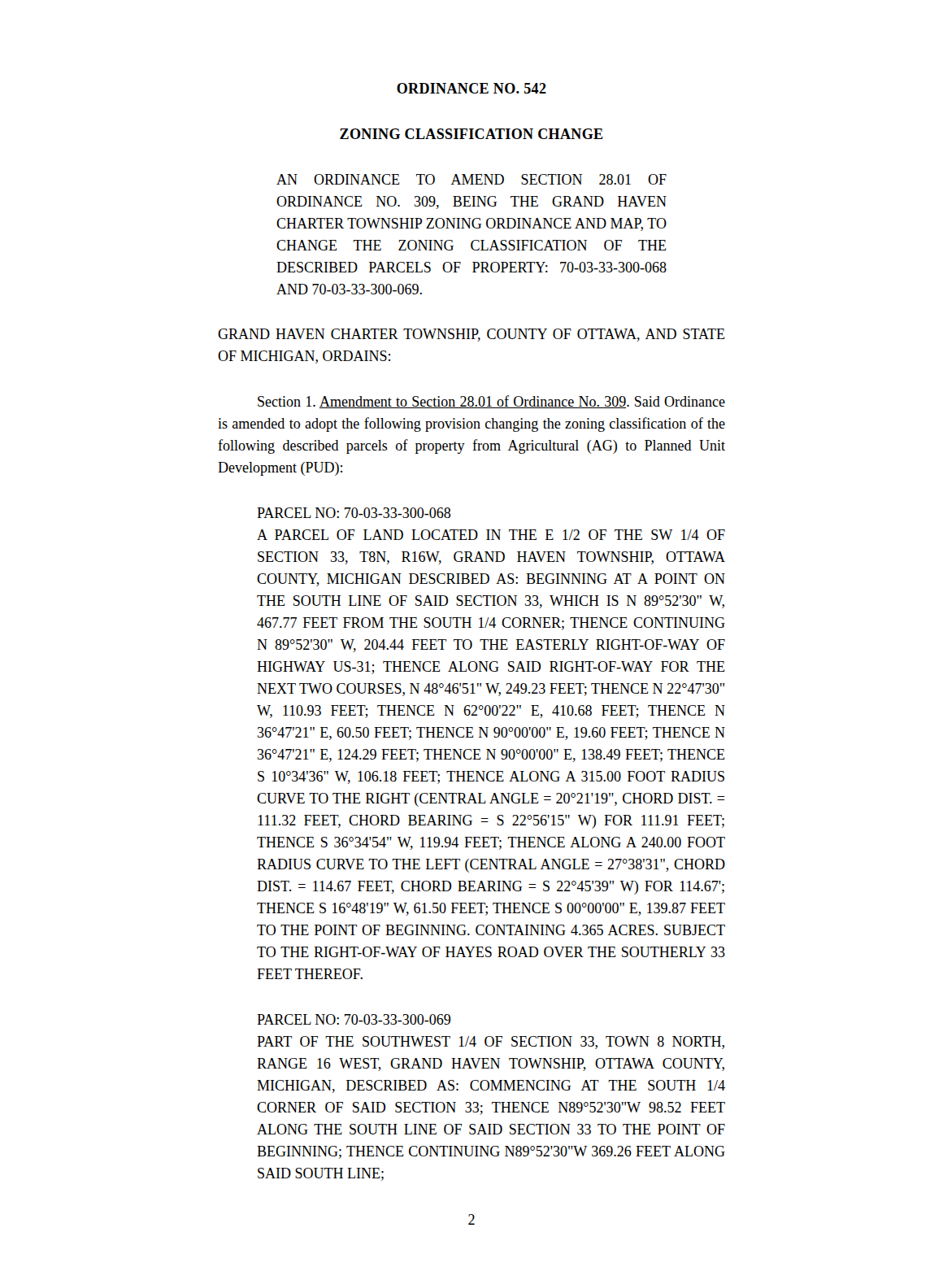ORDINANCE NO. 542
ZONING CLASSIFICATION CHANGE
AN ORDINANCE TO AMEND SECTION 28.01 OF ORDINANCE NO. 309, BEING THE GRAND HAVEN CHARTER TOWNSHIP ZONING ORDINANCE AND MAP, TO CHANGE THE ZONING CLASSIFICATION OF THE DESCRIBED PARCELS OF PROPERTY: 70-03-33-300-068 AND 70-03-33-300-069.
GRAND HAVEN CHARTER TOWNSHIP, COUNTY OF OTTAWA, AND STATE OF MICHIGAN, ORDAINS:
Section 1. Amendment to Section 28.01 of Ordinance No. 309. Said Ordinance is amended to adopt the following provision changing the zoning classification of the following described parcels of property from Agricultural (AG) to Planned Unit Development (PUD):
PARCEL NO: 70-03-33-300-068 A PARCEL OF LAND LOCATED IN THE E 1/2 OF THE SW 1/4 OF SECTION 33, T8N, R16W, GRAND HAVEN TOWNSHIP, OTTAWA COUNTY, MICHIGAN DESCRIBED AS: BEGINNING AT A POINT ON THE SOUTH LINE OF SAID SECTION 33, WHICH IS N 89°52'30" W, 467.77 FEET FROM THE SOUTH 1/4 CORNER; THENCE CONTINUING N 89°52'30" W, 204.44 FEET TO THE EASTERLY RIGHT-OF-WAY OF HIGHWAY US-31; THENCE ALONG SAID RIGHT-OF-WAY FOR THE NEXT TWO COURSES, N 48°46'51" W, 249.23 FEET; THENCE N 22°47'30" W, 110.93 FEET; THENCE N 62°00'22" E, 410.68 FEET; THENCE N 36°47'21" E, 60.50 FEET; THENCE N 90°00'00" E, 19.60 FEET; THENCE N 36°47'21" E, 124.29 FEET; THENCE N 90°00'00" E, 138.49 FEET; THENCE S 10°34'36" W, 106.18 FEET; THENCE ALONG A 315.00 FOOT RADIUS CURVE TO THE RIGHT (CENTRAL ANGLE = 20°21'19", CHORD DIST. = 111.32 FEET, CHORD BEARING = S 22°56'15" W) FOR 111.91 FEET; THENCE S 36°34'54" W, 119.94 FEET; THENCE ALONG A 240.00 FOOT RADIUS CURVE TO THE LEFT (CENTRAL ANGLE = 27°38'31", CHORD DIST. = 114.67 FEET, CHORD BEARING = S 22°45'39" W) FOR 114.67'; THENCE S 16°48'19" W, 61.50 FEET; THENCE S 00°00'00" E, 139.87 FEET TO THE POINT OF BEGINNING. CONTAINING 4.365 ACRES. SUBJECT TO THE RIGHT-OF-WAY OF HAYES ROAD OVER THE SOUTHERLY 33 FEET THEREOF.
PARCEL NO: 70-03-33-300-069 PART OF THE SOUTHWEST 1/4 OF SECTION 33, TOWN 8 NORTH, RANGE 16 WEST, GRAND HAVEN TOWNSHIP, OTTAWA COUNTY, MICHIGAN, DESCRIBED AS: COMMENCING AT THE SOUTH 1/4 CORNER OF SAID SECTION 33; THENCE N89°52'30"W 98.52 FEET ALONG THE SOUTH LINE OF SAID SECTION 33 TO THE POINT OF BEGINNING; THENCE CONTINUING N89°52'30"W 369.26 FEET ALONG SAID SOUTH LINE;
2